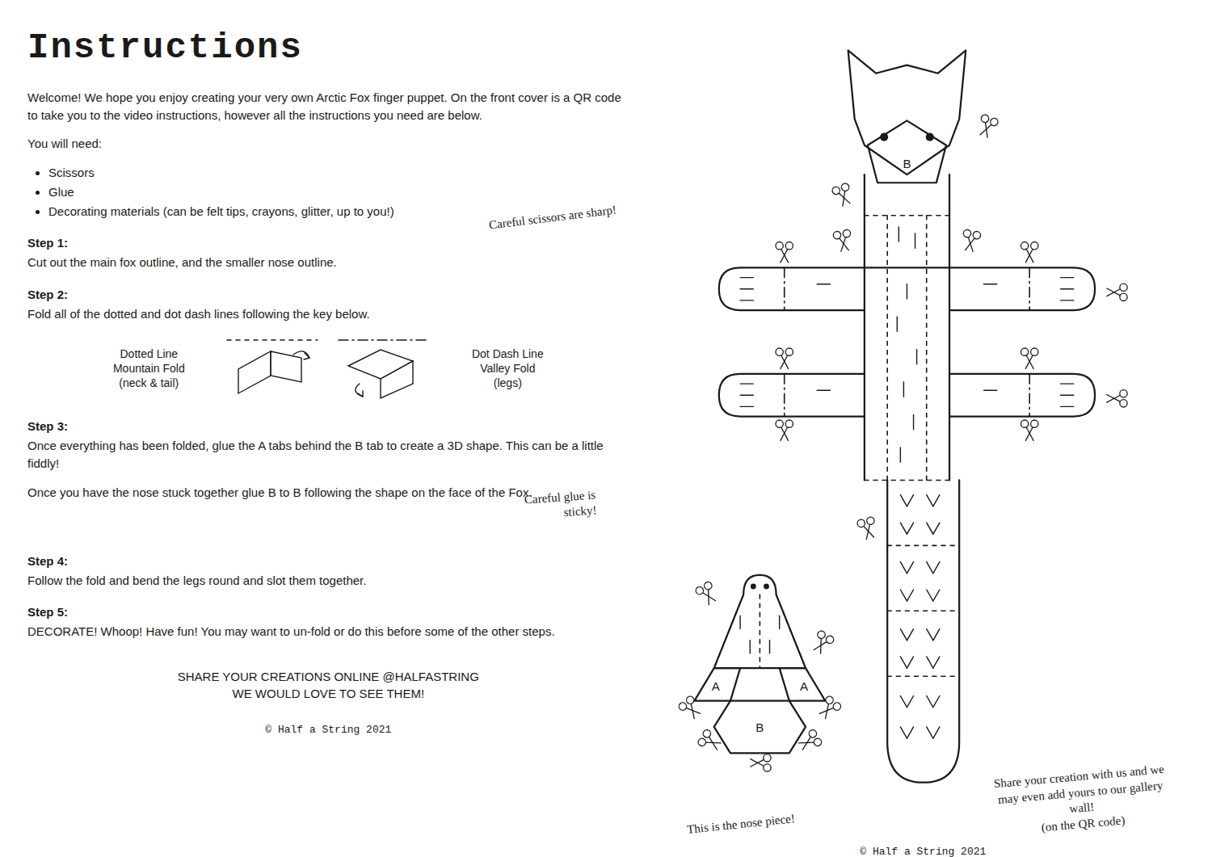Instructions
Welcome! We hope you enjoy creating your very own Arctic Fox finger puppet. On the front cover is a QR code to take you to the video instructions, however all the instructions you need are below.
You will need:
Scissors
Glue
Decorating materials (can be felt tips, crayons, glitter, up to you!)
Careful scissors are sharp!
Step 1:
Cut out the main fox outline, and the smaller nose outline.
Step 2:
Fold all of the dotted and dot dash lines following the key below.
Dotted Line
Mountain Fold
(neck & tail)
Dot Dash Line
Valley Fold
(legs)
Step 3:
Once everything has been folded, glue the A tabs behind the B tab to create a 3D shape. This can be a little fiddly!
Once you have the nose stuck together glue B to B following the shape on the face of the Fox.
Careful glue is
sticky!
Step 4:
Follow the fold and bend the legs round and slot them together.
Step 5:
DECORATE! Whoop! Have fun! You may want to un-fold or do this before some of the other steps.
SHARE YOUR CREATIONS ONLINE @HALFASTRING
WE WOULD LOVE TO SEE THEM!
© Half a String 2021
B A A B
This is the nose piece!
Share your creation with us and we may even add yours to our gallery wall!
(on the QR code)
© Half a String 2021